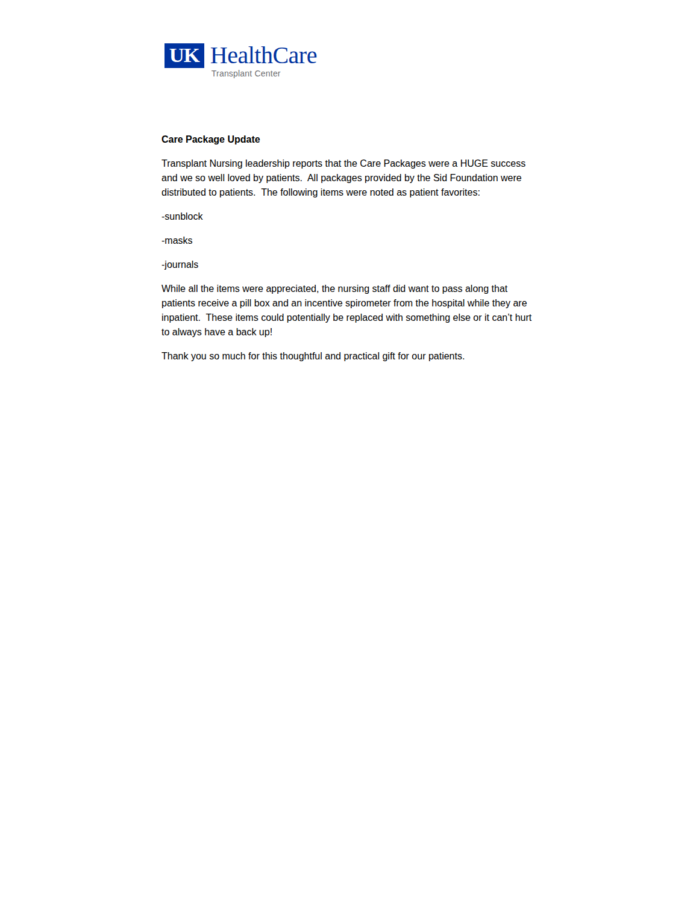UK HealthCare
Transplant Center
Care Package Update
Transplant Nursing leadership reports that the Care Packages were a HUGE success and we so well loved by patients. All packages provided by the Sid Foundation were distributed to patients. The following items were noted as patient favorites:
-sunblock
-masks
-journals
While all the items were appreciated, the nursing staff did want to pass along that patients receive a pill box and an incentive spirometer from the hospital while they are inpatient. These items could potentially be replaced with something else or it can’t hurt to always have a back up!
Thank you so much for this thoughtful and practical gift for our patients.